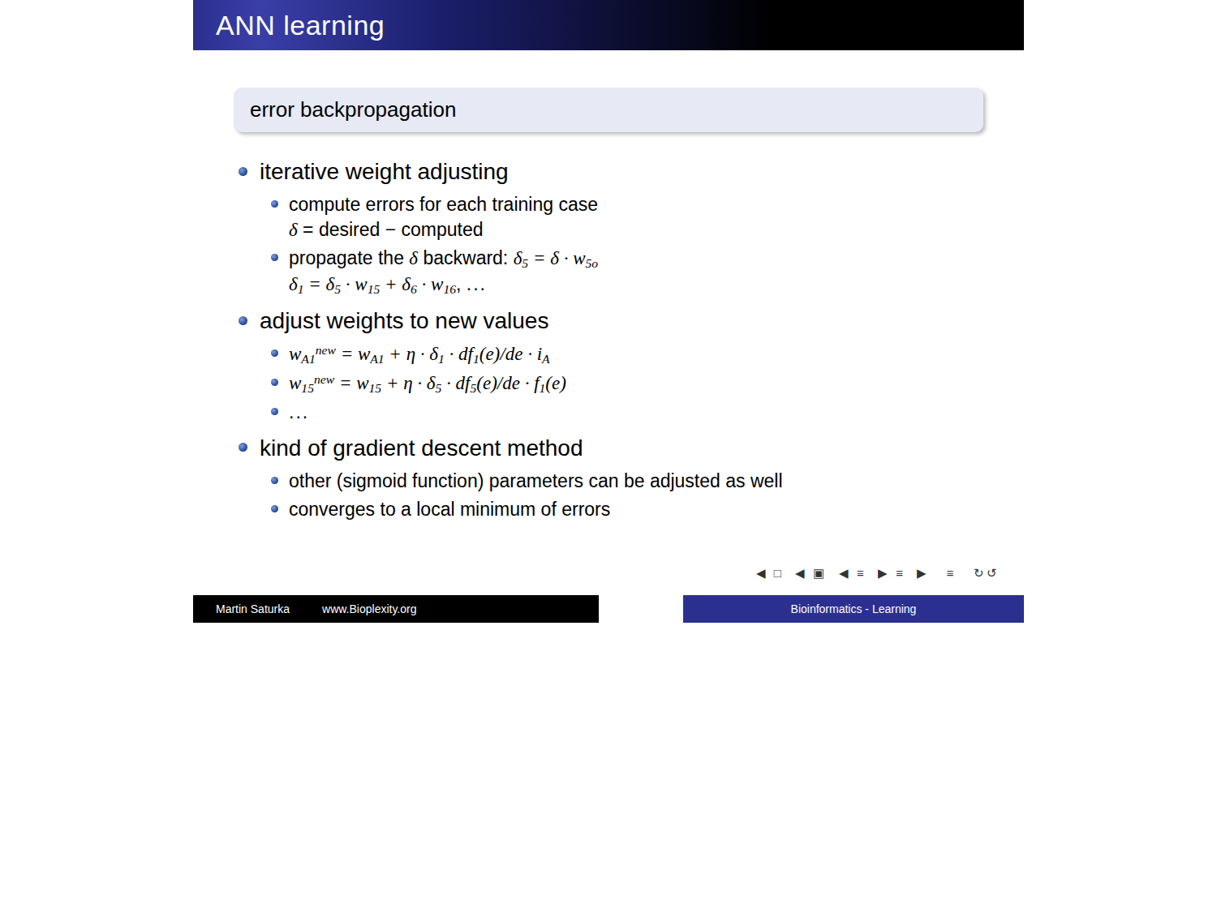ANN learning
error backpropagation
iterative weight adjusting
compute errors for each training case
δ = desired − computed
propagate the δ backward: δ5 = δ · w5o
δ1 = δ5 · w15 + δ6 · w16, ...
adjust weights to new values
wA1new = wA1 + η · δ1 · df1(e)/de · iA
w15new = w15 + η · δ5 · df5(e)/de · f1(e)
...
kind of gradient descent method
other (sigmoid function) parameters can be adjusted as well
converges to a local minimum of errors
◀ □ ◀ ▣ ◀ ≡ ▶ ≡ ▶ ≡ ↻↺
Martin Saturka www.Bioplexity.org
Bioinformatics - Learning